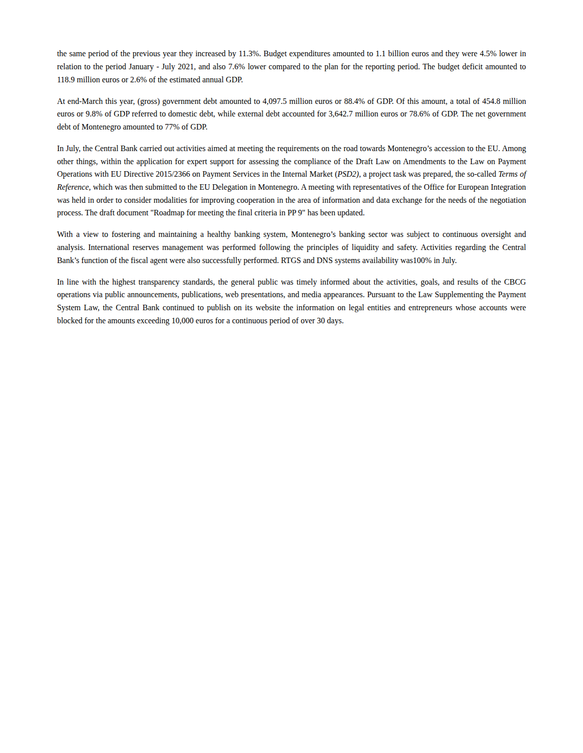the same period of the previous year they increased by 11.3%. Budget expenditures amounted to 1.1 billion euros and they were 4.5% lower in relation to the period January - July 2021, and also 7.6% lower compared to the plan for the reporting period. The budget deficit amounted to 118.9 million euros or 2.6% of the estimated annual GDP.
At end-March this year, (gross) government debt amounted to 4,097.5 million euros or 88.4% of GDP. Of this amount, a total of 454.8 million euros or 9.8% of GDP referred to domestic debt, while external debt accounted for 3,642.7 million euros or 78.6% of GDP. The net government debt of Montenegro amounted to 77% of GDP.
In July, the Central Bank carried out activities aimed at meeting the requirements on the road towards Montenegro’s accession to the EU. Among other things, within the application for expert support for assessing the compliance of the Draft Law on Amendments to the Law on Payment Operations with EU Directive 2015/2366 on Payment Services in the Internal Market (PSD2), a project task was prepared, the so-called Terms of Reference, which was then submitted to the EU Delegation in Montenegro. A meeting with representatives of the Office for European Integration was held in order to consider modalities for improving cooperation in the area of information and data exchange for the needs of the negotiation process. The draft document "Roadmap for meeting the final criteria in PP 9" has been updated.
With a view to fostering and maintaining a healthy banking system, Montenegro’s banking sector was subject to continuous oversight and analysis. International reserves management was performed following the principles of liquidity and safety. Activities regarding the Central Bank’s function of the fiscal agent were also successfully performed. RTGS and DNS systems availability was100% in July.
In line with the highest transparency standards, the general public was timely informed about the activities, goals, and results of the CBCG operations via public announcements, publications, web presentations, and media appearances. Pursuant to the Law Supplementing the Payment System Law, the Central Bank continued to publish on its website the information on legal entities and entrepreneurs whose accounts were blocked for the amounts exceeding 10,000 euros for a continuous period of over 30 days.